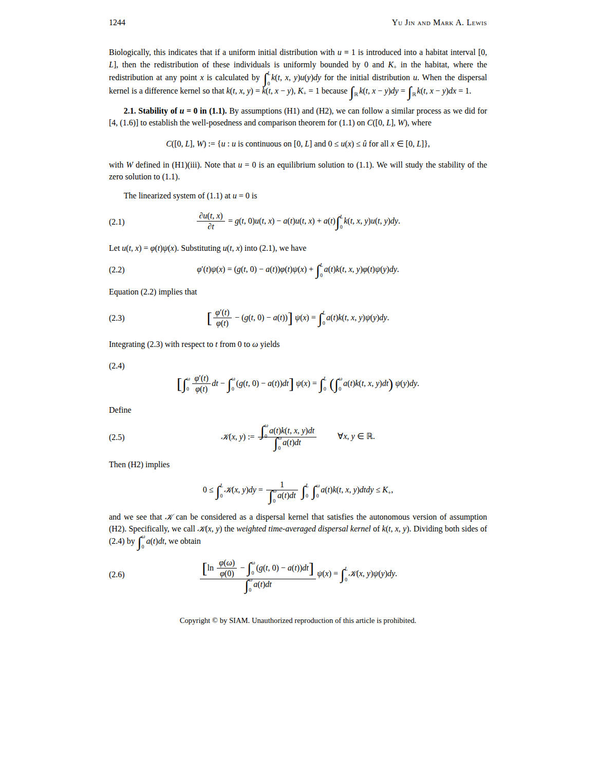1244 Yu Jin and Mark A. Lewis
Biologically, this indicates that if a uniform initial distribution with u ≡ 1 is introduced into a habitat interval [0, L], then the redistribution of these individuals is uniformly bounded by 0 and K+ in the habitat, where the redistribution at any point x is calculated by ∫L 0 k(t, x, y)u(y)dy for the initial distribution u. When the dispersal kernel is a difference kernel so that k(t, x, y) = k(t, x − y), K+ = 1 because ∫ℝ k(t, x − y)dy = ∫ℝ k(t, x − y)dx = 1.
2.1. Stability of u = 0 in (1.1). By assumptions (H1) and (H2), we can follow a similar process as we did for [4, (1.6)] to establish the well-posedness and comparison theorem for (1.1) on C([0, L], W), where
C([0, L], W) := {u : u is continuous on [0, L] and 0 ≤ u(x) ≤ û for all x ∈ [0, L]},
with W defined in (H1)(iii). Note that u = 0 is an equilibrium solution to (1.1). We will study the stability of the zero solution to (1.1).
The linearized system of (1.1) at u = 0 is
(2.1)
∂u(t, x)∂t = g(t, 0)u(t, x) − a(t)u(t, x) + a(t)∫L 0 k(t, x, y)u(t, y)dy.
Let u(t, x) = φ(t)ψ(x). Substituting u(t, x) into (2.1), we have
(2.2)
φ′(t)ψ(x) = (g(t, 0) − a(t))φ(t)ψ(x) + ∫L 0 a(t)k(t, x, y)φ(t)ψ(y)dy.
Equation (2.2) implies that
(2.3)
[φ′(t) φ(t) − (g(t, 0) − a(t))] ψ(x) = ∫L 0 a(t)k(t, x, y)ψ(y)dy.
Integrating (2.3) with respect to t from 0 to ω yields
(2.4)
[∫ω 0 φ′(t) φ(t) dt − ∫ω 0(g(t, 0) − a(t))dt] ψ(x) = ∫L 0 (∫ω 0 a(t)k(t, x, y)dt) ψ(y)dy.
Define
(2.5)
𝒦(x, y) := ∫ω 0 a(t)k(t, x, y)dt∫ω 0 a(t)dt ∀x, y ∈ ℝ.
Then (H2) implies
0 ≤ ∫L 0 𝒦(x, y)dy = 1∫ω 0 a(t)dt ∫L 0 ∫ω 0 a(t)k(t, x, y)dtdy ≤ K+,
and we see that 𝒦 can be considered as a dispersal kernel that satisfies the autonomous version of assumption (H2). Specifically, we call 𝒦(x, y) the weighted time-averaged dispersal kernel of k(t, x, y). Dividing both sides of (2.4) by ∫ω 0 a(t)dt, we obtain
(2.6)
[ln φ(ω) φ(0) − ∫ω 0(g(t, 0) − a(t))dt]∫ω 0 a(t)dt ψ(x) = ∫L 0 𝒦(x, y)ψ(y)dy.
Copyright © by SIAM. Unauthorized reproduction of this article is prohibited.